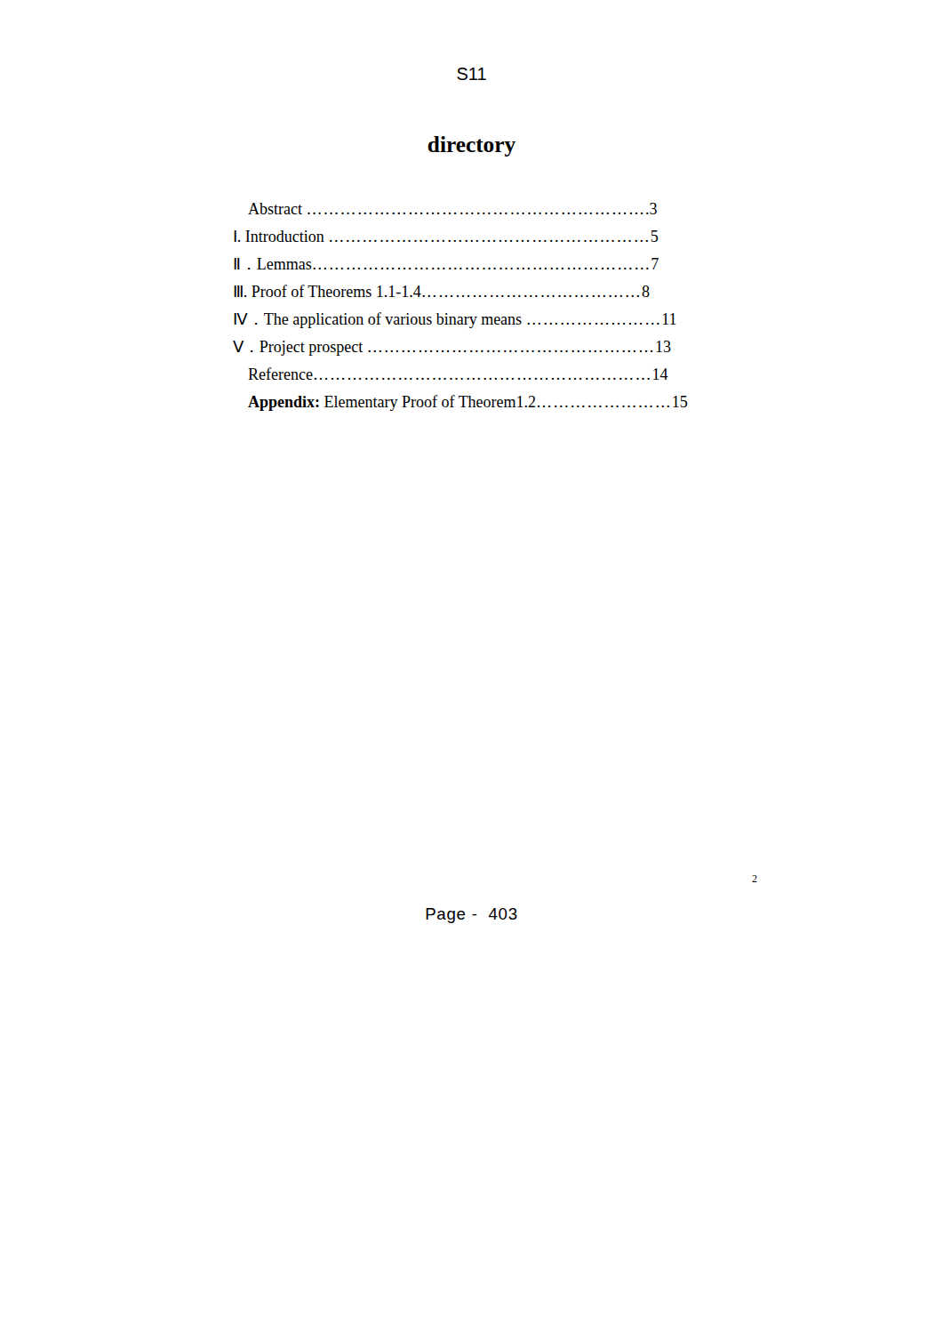S11
directory
Abstract …………………………………………………….3 Ⅰ. Introduction …………………………………………………5 Ⅱ．Lemmas……………………………………………………7 Ⅲ. Proof of Theorems 1.1-1.4…………………………………8 Ⅳ．The application of various binary means ……………………11 Ⅴ．Project prospect ……………………………………………13 Reference……………………………………………………14 Appendix: Elementary Proof of Theorem1.2……………………15
2
Page - 403